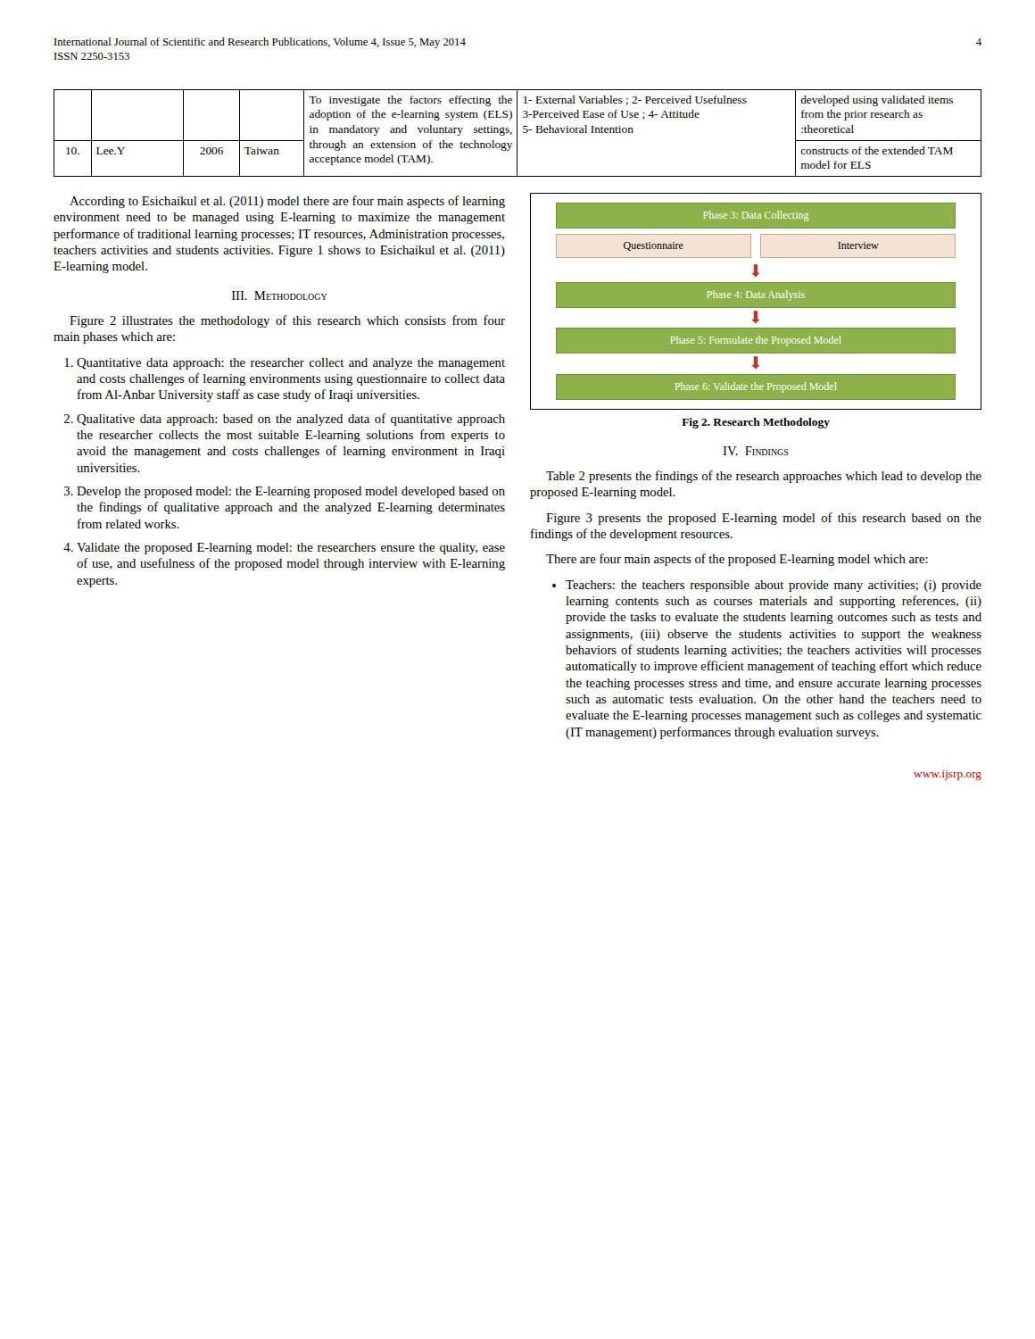International Journal of Scientific and Research Publications, Volume 4, Issue 5, May 2014 ISSN 2250-3153 4
| | | | | To investigate the factors effecting the adoption of the e-learning system (ELS) in mandatory and voluntary settings, through an extension of the technology acceptance model (TAM). | 1- External Variables ; 2- Perceived Usefulness 3-Perceived Ease of Use ; 4- Attitude 5- Behavioral Intention | developed using validated items from the prior research as :theoretical |
| 10. | Lee.Y | 2006 | Taiwan | constructs of the extended TAM model for ELS |
According to Esichaikul et al. (2011) model there are four main aspects of learning environment need to be managed using E-learning to maximize the management performance of traditional learning processes; IT resources, Administration processes, teachers activities and students activities. Figure 1 shows to Esichaikul et al. (2011) E-learning model.
III. Methodology
Figure 2 illustrates the methodology of this research which consists from four main phases which are:
Quantitative data approach: the researcher collect and analyze the management and costs challenges of learning environments using questionnaire to collect data from Al-Anbar University staff as case study of Iraqi universities.
Qualitative data approach: based on the analyzed data of quantitative approach the researcher collects the most suitable E-learning solutions from experts to avoid the management and costs challenges of learning environment in Iraqi universities.
Develop the proposed model: the E-learning proposed model developed based on the findings of qualitative approach and the analyzed E-learning determinates from related works.
Validate the proposed E-learning model: the researchers ensure the quality, ease of use, and usefulness of the proposed model through interview with E-learning experts.
Phase 3: Data Collecting
Questionnaire
Interview
⬇
Phase 4: Data Analysis
⬇
Phase 5: Formulate the Proposed Model
⬇
Phase 6: Validate the Proposed Model
Fig 2. Research Methodology
IV. Findings
Table 2 presents the findings of the research approaches which lead to develop the proposed E-learning model.
Figure 3 presents the proposed E-learning model of this research based on the findings of the development resources.
There are four main aspects of the proposed E-learning model which are:
Teachers: the teachers responsible about provide many activities; (i) provide learning contents such as courses materials and supporting references, (ii) provide the tasks to evaluate the students learning outcomes such as tests and assignments, (iii) observe the students activities to support the weakness behaviors of students learning activities; the teachers activities will processes automatically to improve efficient management of teaching effort which reduce the teaching processes stress and time, and ensure accurate learning processes such as automatic tests evaluation. On the other hand the teachers need to evaluate the E-learning processes management such as colleges and systematic (IT management) performances through evaluation surveys.
www.ijsrp.org